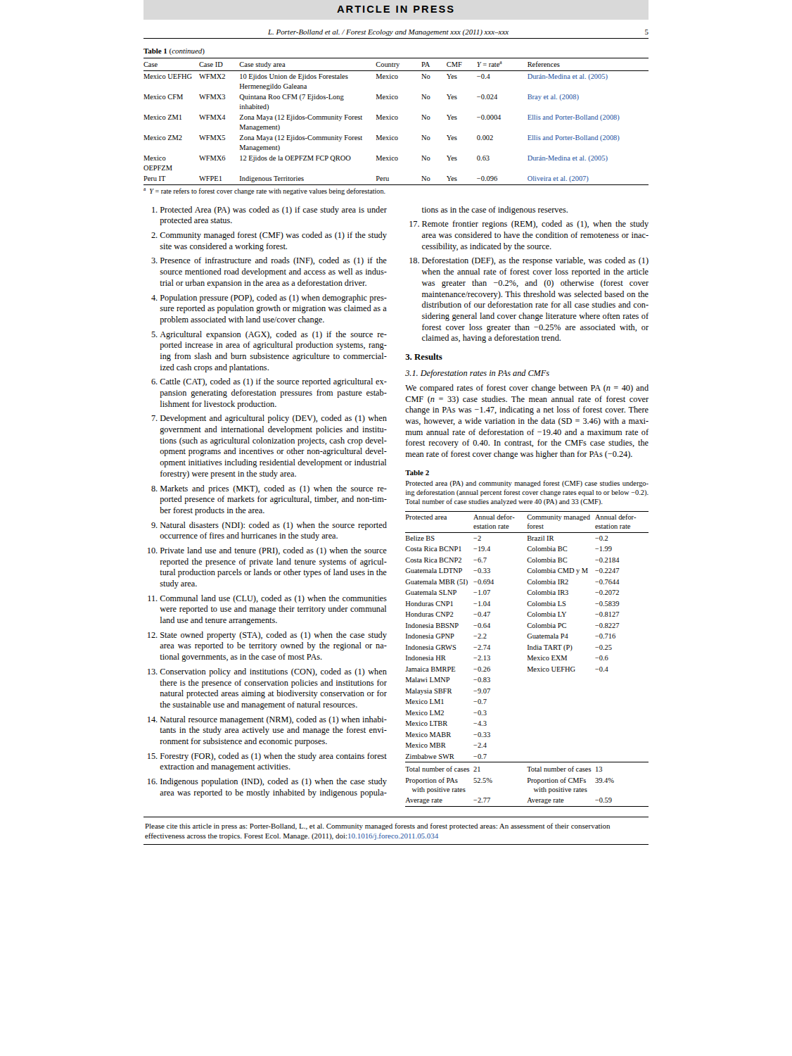ARTICLE IN PRESS
L. Porter-Bolland et al. / Forest Ecology and Management xxx (2011) xxx–xxx
5
Table 1 (continued)
| Case | Case ID | Case study area | Country | PA | CMF | Y = rate a | References |
| --- | --- | --- | --- | --- | --- | --- | --- |
| Mexico UEFHG | WFMX2 | 10 Ejidos Union de Ejidos Forestales Hermenegildo Galeana | Mexico | No | Yes | −0.4 | Durán-Medina et al. (2005) |
| Mexico CFM | WFMX3 | Quintana Roo CFM (7 Ejidos-Long inhabited) | Mexico | No | Yes | −0.024 | Bray et al. (2008) |
| Mexico ZM1 | WFMX4 | Zona Maya (12 Ejidos-Community Forest Management) | Mexico | No | Yes | −0.0004 | Ellis and Porter-Bolland (2008) |
| Mexico ZM2 | WFMX5 | Zona Maya (12 Ejidos-Community Forest Management) | Mexico | No | Yes | 0.002 | Ellis and Porter-Bolland (2008) |
| Mexico OEPFZM | WFMX6 | 12 Ejidos de la OEPFZM FCP QROO | Mexico | No | Yes | 0.63 | Durán-Medina et al. (2005) |
| Peru IT | WFPE1 | Indigenous Territories | Peru | No | Yes | −0.096 | Oliveira et al. (2007) |
a Y = rate refers to forest cover change rate with negative values being deforestation.
Protected Area (PA) was coded as (1) if case study area is under protected area status.
Community managed forest (CMF) was coded as (1) if the study site was considered a working forest.
Presence of infrastructure and roads (INF), coded as (1) if the source mentioned road development and access as well as industrial or urban expansion in the area as a deforestation driver.
Population pressure (POP), coded as (1) when demographic pressure reported as population growth or migration was claimed as a problem associated with land use/cover change.
Agricultural expansion (AGX), coded as (1) if the source reported increase in area of agricultural production systems, ranging from slash and burn subsistence agriculture to commercialized cash crops and plantations.
Cattle (CAT), coded as (1) if the source reported agricultural expansion generating deforestation pressures from pasture establishment for livestock production.
Development and agricultural policy (DEV), coded as (1) when government and international development policies and institutions (such as agricultural colonization projects, cash crop development programs and incentives or other non-agricultural development initiatives including residential development or industrial forestry) were present in the study area.
Markets and prices (MKT), coded as (1) when the source reported presence of markets for agricultural, timber, and non-timber forest products in the area.
Natural disasters (NDI): coded as (1) when the source reported occurrence of fires and hurricanes in the study area.
Private land use and tenure (PRI), coded as (1) when the source reported the presence of private land tenure systems of agricultural production parcels or lands or other types of land uses in the study area.
Communal land use (CLU), coded as (1) when the communities were reported to use and manage their territory under communal land use and tenure arrangements.
State owned property (STA), coded as (1) when the case study area was reported to be territory owned by the regional or national governments, as in the case of most PAs.
Conservation policy and institutions (CON), coded as (1) when there is the presence of conservation policies and institutions for natural protected areas aiming at biodiversity conservation or for the sustainable use and management of natural resources.
Natural resource management (NRM), coded as (1) when inhabitants in the study area actively use and manage the forest environment for subsistence and economic purposes.
Forestry (FOR), coded as (1) when the study area contains forest extraction and management activities.
Indigenous population (IND), coded as (1) when the case study area was reported to be mostly inhabited by indigenous populations as in the case of indigenous reserves.
Remote frontier regions (REM), coded as (1), when the study area was considered to have the condition of remoteness or inaccessibility, as indicated by the source.
Deforestation (DEF), as the response variable, was coded as (1) when the annual rate of forest cover loss reported in the article was greater than −0.2%, and (0) otherwise (forest cover maintenance/recovery). This threshold was selected based on the distribution of our deforestation rate for all case studies and considering general land cover change literature where often rates of forest cover loss greater than −0.25% are associated with, or claimed as, having a deforestation trend.
3. Results
3.1. Deforestation rates in PAs and CMFs
We compared rates of forest cover change between PA (n = 40) and CMF (n = 33) case studies. The mean annual rate of forest cover change in PAs was −1.47, indicating a net loss of forest cover. There was, however, a wide variation in the data (SD = 3.46) with a maximum annual rate of deforestation of −19.40 and a maximum rate of forest recovery of 0.40. In contrast, for the CMFs case studies, the mean rate of forest cover change was higher than for PAs (−0.24).
Table 2
Protected area (PA) and community managed forest (CMF) case studies undergoing deforestation (annual percent forest cover change rates equal to or below −0.2). Total number of case studies analyzed were 40 (PA) and 33 (CMF).
| Protected area | Annual deforestation rate | Community managed forest | Annual deforestation rate |
| --- | --- | --- | --- |
| Belize BS | −2 | Brazil IR | −0.2 |
| Costa Rica BCNP1 | −19.4 | Colombia BC | −1.99 |
| Costa Rica BCNP2 | −6.7 | Colombia BC | −0.2184 |
| Guatemala LDTNP | −0.33 | Colombia CMD y M | −0.2247 |
| Guatemala MBR (5I) | −0.694 | Colombia IR2 | −0.7644 |
| Guatemala SLNP | −1.07 | Colombia IR3 | −0.2072 |
| Honduras CNP1 | −1.04 | Colombia LS | −0.5839 |
| Honduras CNP2 | −0.47 | Colombia LY | −0.8127 |
| Indonesia BBSNP | −0.64 | Colombia PC | −0.8227 |
| Indonesia GPNP | −2.2 | Guatemala P4 | −0.716 |
| Indonesia GRWS | −2.74 | India TART (P) | −0.25 |
| Indonesia HR | −2.13 | Mexico EXM | −0.6 |
| Jamaica BMRPE | −0.26 | Mexico UEFHG | −0.4 |
| Malawi LMNP | −0.83 | | |
| Malaysia SBFR | −9.07 | | |
| Mexico LM1 | −0.7 | | |
| Mexico LM2 | −0.3 | | |
| Mexico LTBR | −4.3 | | |
| Mexico MABR | −0.33 | | |
| Mexico MBR | −2.4 | | |
| Zimbabwe SWR | −0.7 | | |
| Total number of cases | 21 | Total number of cases | 13 |
| Proportion of PAs with positive rates | 52.5% | Proportion of CMFs with positive rates | 39.4% |
| Average rate | −2.77 | Average rate | −0.59 |
Please cite this article in press as: Porter-Bolland, L., et al. Community managed forests and forest protected areas: An assessment of their conservation effectiveness across the tropics. Forest Ecol. Manage. (2011), doi:10.1016/j.foreco.2011.05.034